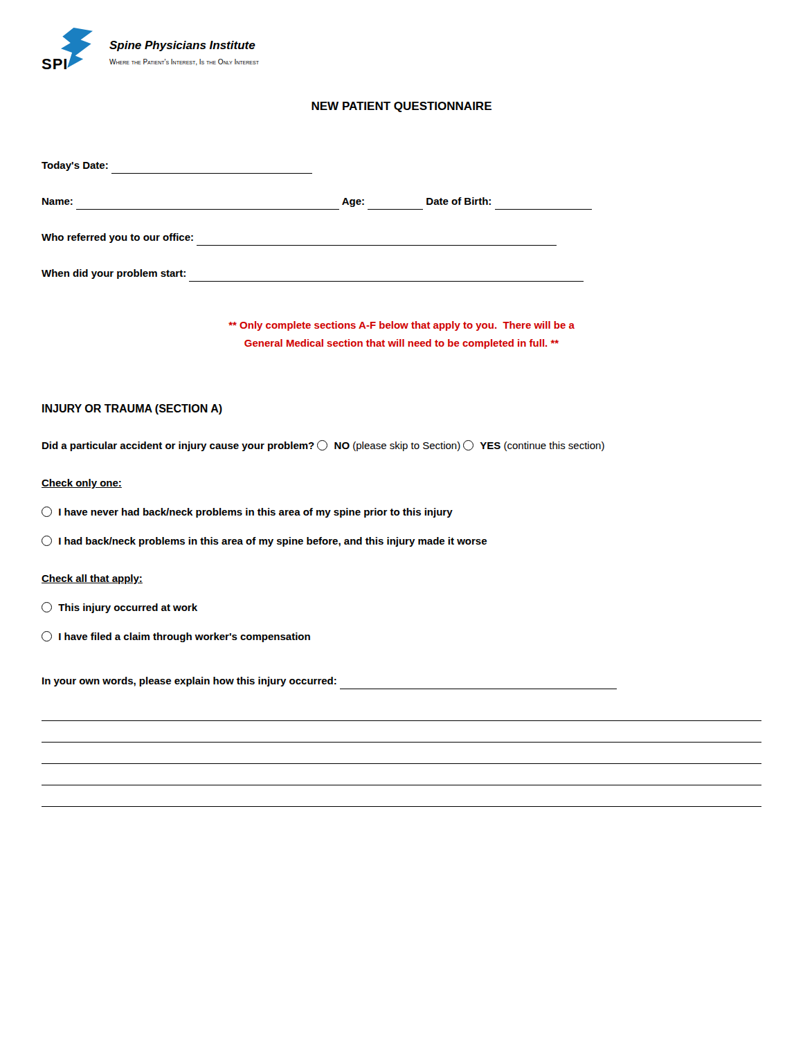SPI
Spine Physicians Institute
Where the Patient's Interest, Is the Only Interest
NEW PATIENT QUESTIONNAIRE
Today's Date:
Name: Age: Date of Birth:
Who referred you to our office:
When did your problem start:
** Only complete sections A-F below that apply to you. There will be a
General Medical section that will need to be completed in full. **
INJURY OR TRAUMA (SECTION A)
Did a particular accident or injury cause your problem? NO (please skip to Section) YES (continue this section)
Check only one:
I have never had back/neck problems in this area of my spine prior to this injury
I had back/neck problems in this area of my spine before, and this injury made it worse
Check all that apply:
This injury occurred at work
I have filed a claim through worker's compensation
In your own words, please explain how this injury occurred: